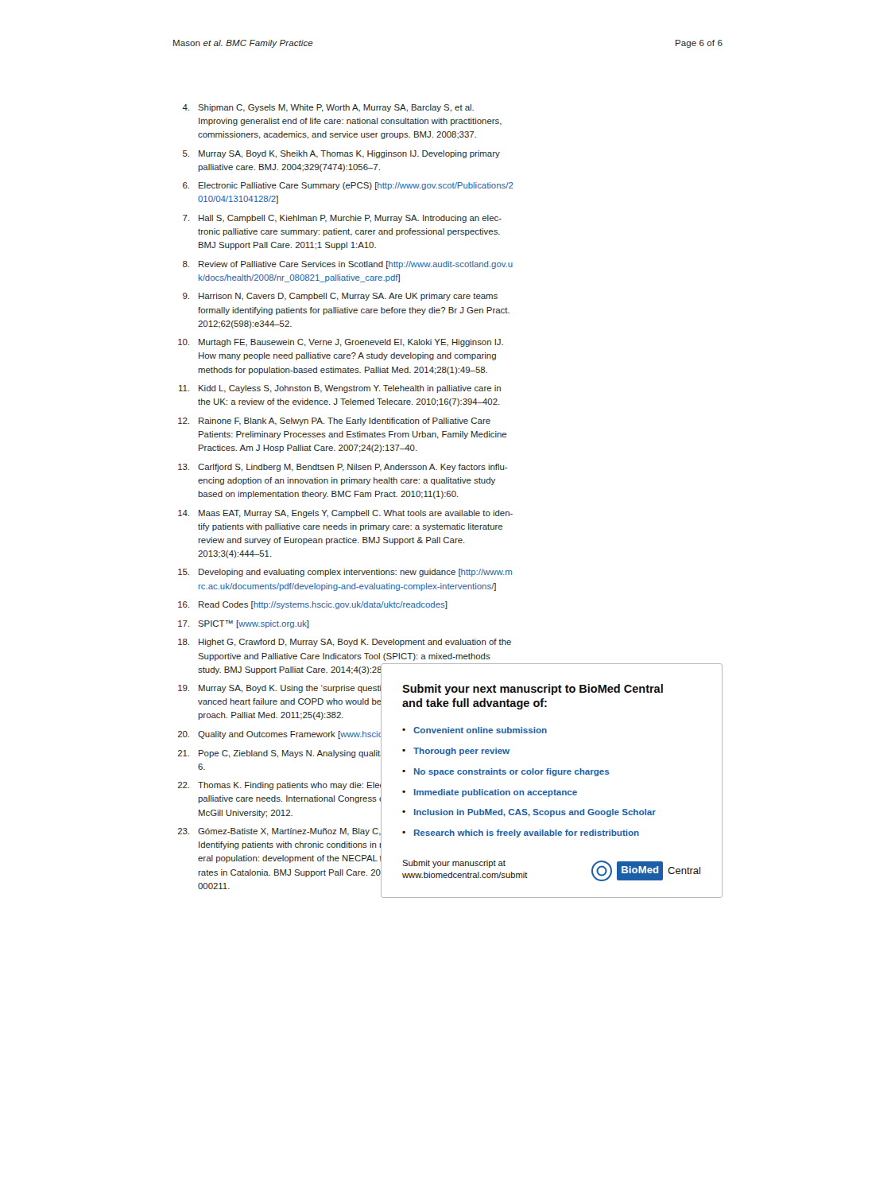Mason et al. BMC Family Practice
Page 6 of 6
4. Shipman C, Gysels M, White P, Worth A, Murray SA, Barclay S, et al. Improving generalist end of life care: national consultation with practitioners, commissioners, academics, and service user groups. BMJ. 2008;337.
5. Murray SA, Boyd K, Sheikh A, Thomas K, Higginson IJ. Developing primary palliative care. BMJ. 2004;329(7474):1056–7.
6. Electronic Palliative Care Summary (ePCS) [http://www.gov.scot/Publications/2010/04/13104128/2]
7. Hall S, Campbell C, Kiehlman P, Murchie P, Murray SA. Introducing an electronic palliative care summary: patient, carer and professional perspectives. BMJ Support Pall Care. 2011;1 Suppl 1:A10.
8. Review of Palliative Care Services in Scotland [http://www.audit-scotland.gov.uk/docs/health/2008/nr_080821_palliative_care.pdf]
9. Harrison N, Cavers D, Campbell C, Murray SA. Are UK primary care teams formally identifying patients for palliative care before they die? Br J Gen Pract. 2012;62(598):e344–52.
10. Murtagh FE, Bausewein C, Verne J, Groeneveld EI, Kaloki YE, Higginson IJ. How many people need palliative care? A study developing and comparing methods for population-based estimates. Palliat Med. 2014;28(1):49–58.
11. Kidd L, Cayless S, Johnston B, Wengstrom Y. Telehealth in palliative care in the UK: a review of the evidence. J Telemed Telecare. 2010;16(7):394–402.
12. Rainone F, Blank A, Selwyn PA. The Early Identification of Palliative Care Patients: Preliminary Processes and Estimates From Urban, Family Medicine Practices. Am J Hosp Palliat Care. 2007;24(2):137–40.
13. Carlfjord S, Lindberg M, Bendtsen P, Nilsen P, Andersson A. Key factors influencing adoption of an innovation in primary health care: a qualitative study based on implementation theory. BMC Fam Pract. 2010;11(1):60.
14. Maas EAT, Murray SA, Engels Y, Campbell C. What tools are available to identify patients with palliative care needs in primary care: a systematic literature review and survey of European practice. BMJ Support & Pall Care. 2013;3(4):444–51.
15. Developing and evaluating complex interventions: new guidance [http://www.mrc.ac.uk/documents/pdf/developing-and-evaluating-complex-interventions/]
16. Read Codes [http://systems.hscic.gov.uk/data/uktc/readcodes]
17. SPICT™ [www.spict.org.uk]
18. Highet G, Crawford D, Murray SA, Boyd K. Development and evaluation of the Supportive and Palliative Care Indicators Tool (SPICT): a mixed-methods study. BMJ Support Palliat Care. 2014;4(3):285–90.
19. Murray SA, Boyd K. Using the ‘surprise question’ can identify people with advanced heart failure and COPD who would benefit from a palliative care approach. Palliat Med. 2011;25(4):382.
20. Quality and Outcomes Framework [www.hscic.gov.uk/qof]
21. Pope C, Ziebland S, Mays N. Analysing qualitative data. BMJ. 2000;320:114–6.
22. Thomas K. Finding patients who may die: Electronic searching for people with palliative care needs. International Congress on Palliative Care; Montreal: McGill University; 2012.
23. Gómez-Batiste X, Martínez-Muñoz M, Blay C, Amblàs J, Vila L, Costa X, et al. Identifying patients with chronic conditions in need of palliative care in the general population: development of the NECPAL tool and preliminary prevalence rates in Catalonia. BMJ Support Pall Care. 2012. doi:10.1136/bmjspcare-2012- 000211.
Submit your next manuscript to BioMed Central
and take full advantage of:
Convenient online submission
Thorough peer review
No space constraints or color figure charges
Immediate publication on acceptance
Inclusion in PubMed, CAS, Scopus and Google Scholar
Research which is freely available for redistribution
Submit your manuscript at
www.biomedcentral.com/submit
BioMed Central